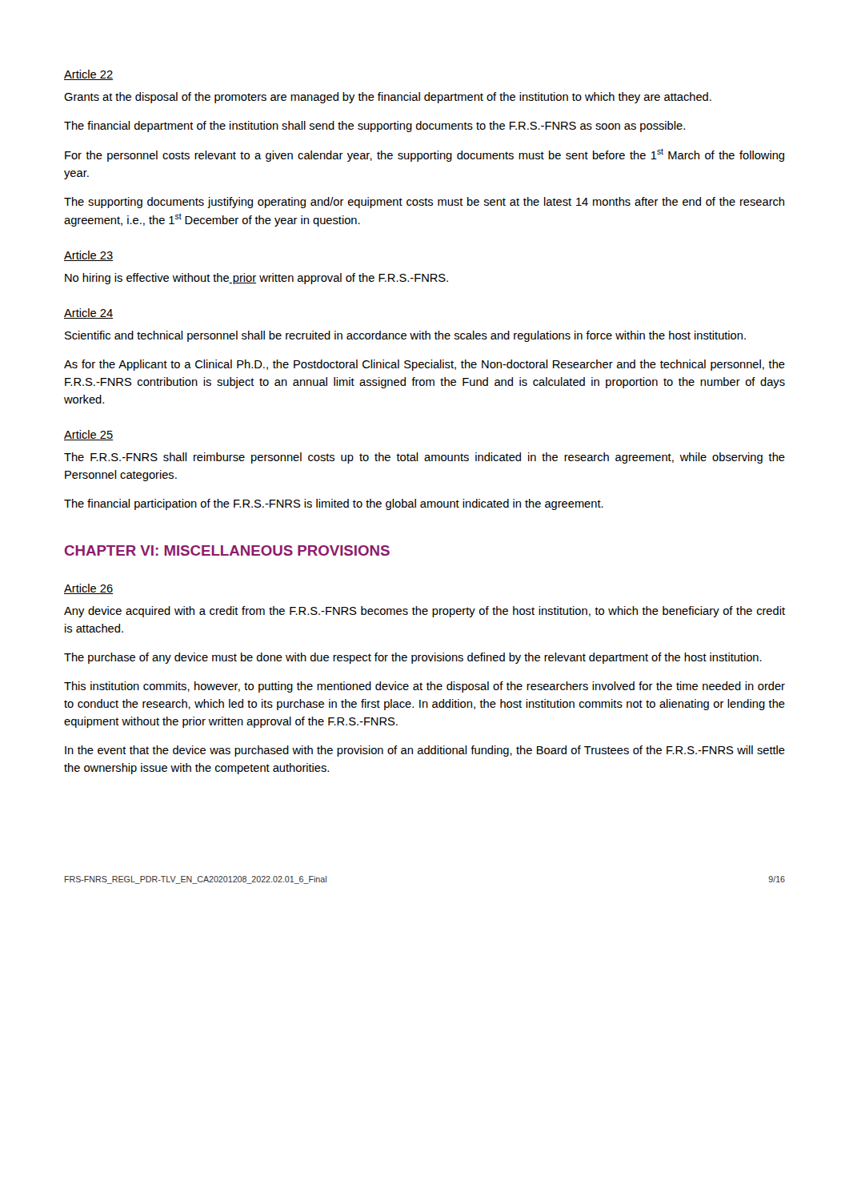Article 22
Grants at the disposal of the promoters are managed by the financial department of the institution to which they are attached.
The financial department of the institution shall send the supporting documents to the F.R.S.-FNRS as soon as possible.
For the personnel costs relevant to a given calendar year, the supporting documents must be sent before the 1st March of the following year.
The supporting documents justifying operating and/or equipment costs must be sent at the latest 14 months after the end of the research agreement, i.e., the 1st December of the year in question.
Article 23
No hiring is effective without the prior written approval of the F.R.S.-FNRS.
Article 24
Scientific and technical personnel shall be recruited in accordance with the scales and regulations in force within the host institution.
As for the Applicant to a Clinical Ph.D., the Postdoctoral Clinical Specialist, the Non-doctoral Researcher and the technical personnel, the F.R.S.-FNRS contribution is subject to an annual limit assigned from the Fund and is calculated in proportion to the number of days worked.
Article 25
The F.R.S.-FNRS shall reimburse personnel costs up to the total amounts indicated in the research agreement, while observing the Personnel categories.
The financial participation of the F.R.S.-FNRS is limited to the global amount indicated in the agreement.
CHAPTER VI: MISCELLANEOUS PROVISIONS
Article 26
Any device acquired with a credit from the F.R.S.-FNRS becomes the property of the host institution, to which the beneficiary of the credit is attached.
The purchase of any device must be done with due respect for the provisions defined by the relevant department of the host institution.
This institution commits, however, to putting the mentioned device at the disposal of the researchers involved for the time needed in order to conduct the research, which led to its purchase in the first place. In addition, the host institution commits not to alienating or lending the equipment without the prior written approval of the F.R.S.-FNRS.
In the event that the device was purchased with the provision of an additional funding, the Board of Trustees of the F.R.S.-FNRS will settle the ownership issue with the competent authorities.
FRS-FNRS_REGL_PDR-TLV_EN_CA20201208_2022.02.01_6_Final 9/16